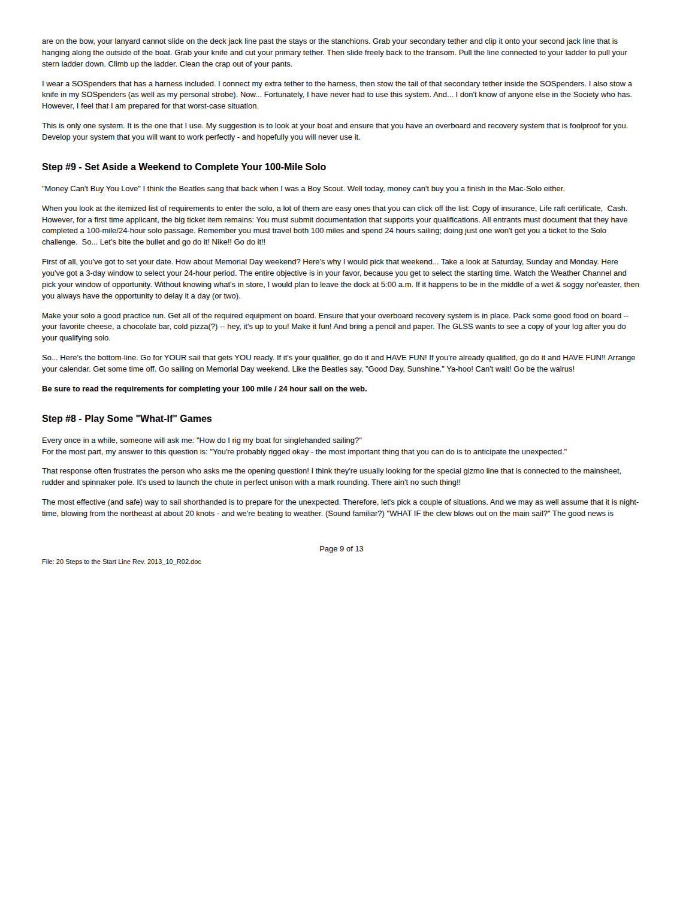are on the bow, your lanyard cannot slide on the deck jack line past the stays or the stanchions. Grab your secondary tether and clip it onto your second jack line that is hanging along the outside of the boat. Grab your knife and cut your primary tether. Then slide freely back to the transom. Pull the line connected to your ladder to pull your stern ladder down. Climb up the ladder. Clean the crap out of your pants.
I wear a SOSpenders that has a harness included. I connect my extra tether to the harness, then stow the tail of that secondary tether inside the SOSpenders. I also stow a knife in my SOSpenders (as well as my personal strobe). Now... Fortunately, I have never had to use this system. And... I don't know of anyone else in the Society who has. However, I feel that I am prepared for that worst-case situation.
This is only one system. It is the one that I use. My suggestion is to look at your boat and ensure that you have an overboard and recovery system that is foolproof for you. Develop your system that you will want to work perfectly - and hopefully you will never use it.
Step #9 - Set Aside a Weekend to Complete Your 100-Mile Solo
"Money Can't Buy You Love" I think the Beatles sang that back when I was a Boy Scout. Well today, money can't buy you a finish in the Mac-Solo either.
When you look at the itemized list of requirements to enter the solo, a lot of them are easy ones that you can click off the list: Copy of insurance, Life raft certificate, Cash. However, for a first time applicant, the big ticket item remains: You must submit documentation that supports your qualifications. All entrants must document that they have completed a 100-mile/24-hour solo passage. Remember you must travel both 100 miles and spend 24 hours sailing; doing just one won't get you a ticket to the Solo challenge. So... Let's bite the bullet and go do it! Nike!! Go do it!!
First of all, you've got to set your date. How about Memorial Day weekend? Here's why I would pick that weekend... Take a look at Saturday, Sunday and Monday. Here you've got a 3-day window to select your 24-hour period. The entire objective is in your favor, because you get to select the starting time. Watch the Weather Channel and pick your window of opportunity. Without knowing what's in store, I would plan to leave the dock at 5:00 a.m. If it happens to be in the middle of a wet & soggy nor'easter, then you always have the opportunity to delay it a day (or two).
Make your solo a good practice run. Get all of the required equipment on board. Ensure that your overboard recovery system is in place. Pack some good food on board -- your favorite cheese, a chocolate bar, cold pizza(?) -- hey, it's up to you! Make it fun! And bring a pencil and paper. The GLSS wants to see a copy of your log after you do your qualifying solo.
So... Here's the bottom-line. Go for YOUR sail that gets YOU ready. If it's your qualifier, go do it and HAVE FUN! If you're already qualified, go do it and HAVE FUN!! Arrange your calendar. Get some time off. Go sailing on Memorial Day weekend. Like the Beatles say, "Good Day, Sunshine." Ya-hoo! Can't wait! Go be the walrus!
Be sure to read the requirements for completing your 100 mile / 24 hour sail on the web.
Step #8 - Play Some "What-If" Games
Every once in a while, someone will ask me: "How do I rig my boat for singlehanded sailing?"
For the most part, my answer to this question is: "You're probably rigged okay - the most important thing that you can do is to anticipate the unexpected."
That response often frustrates the person who asks me the opening question! I think they're usually looking for the special gizmo line that is connected to the mainsheet, rudder and spinnaker pole. It's used to launch the chute in perfect unison with a mark rounding. There ain't no such thing!!
The most effective (and safe) way to sail shorthanded is to prepare for the unexpected. Therefore, let's pick a couple of situations. And we may as well assume that it is night-time, blowing from the northeast at about 20 knots - and we're beating to weather. (Sound familiar?) "WHAT IF the clew blows out on the main sail?" The good news is
Page 9 of 13
File: 20 Steps to the Start Line Rev. 2013_10_R02.doc